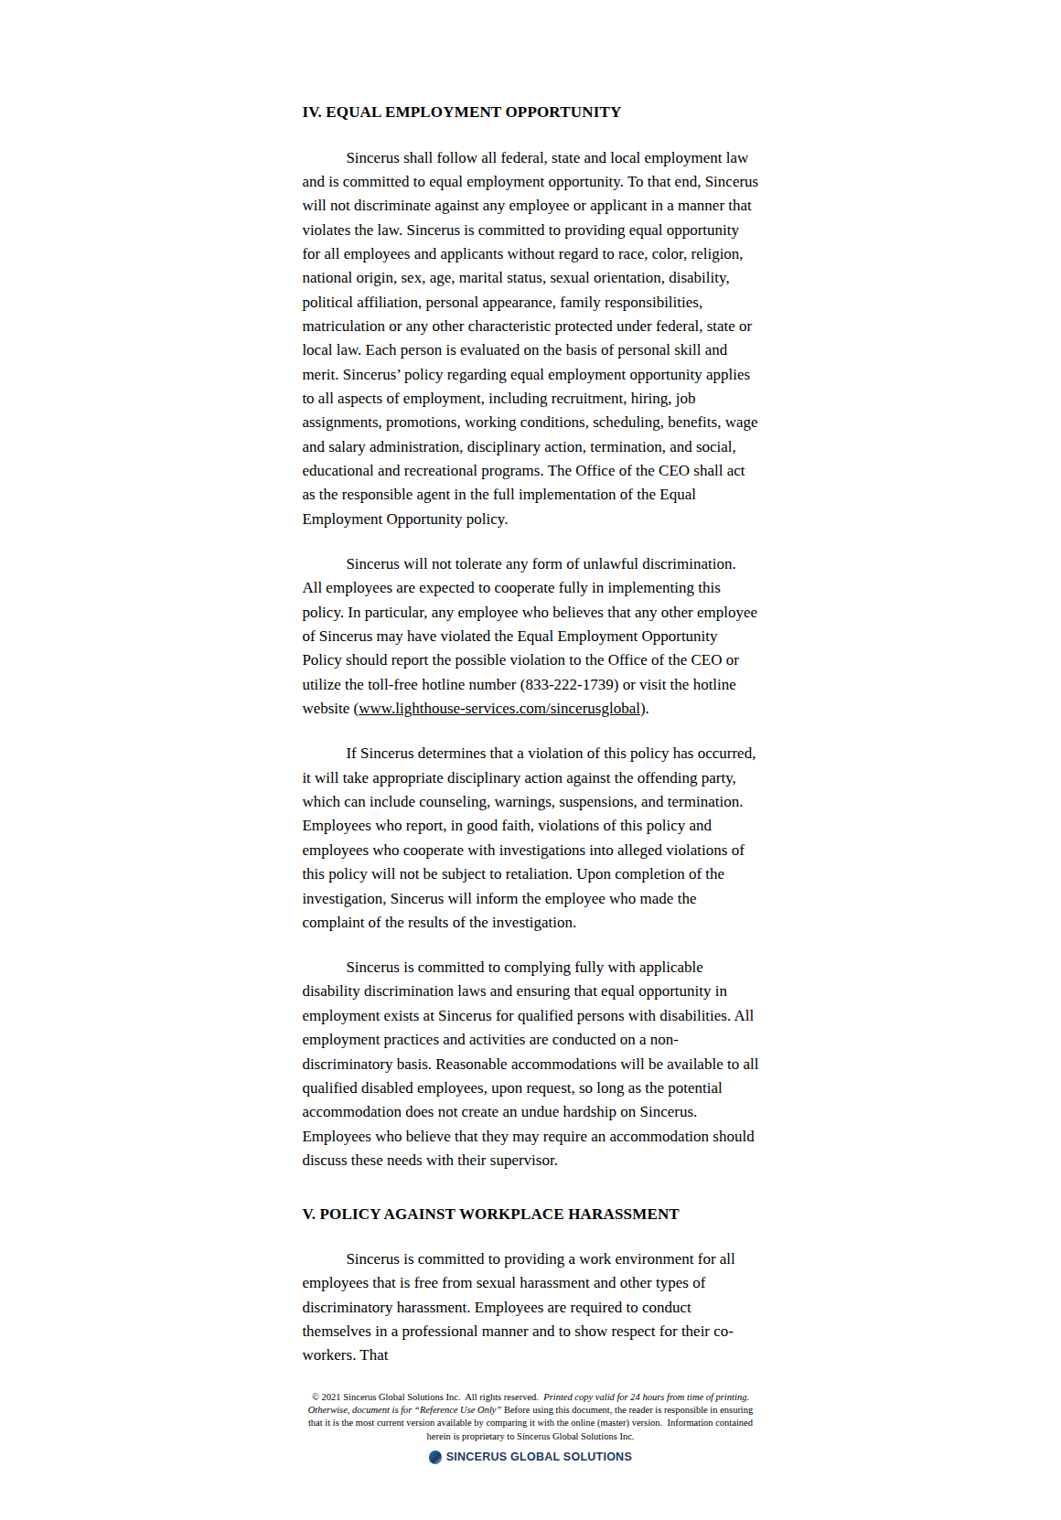IV. EQUAL EMPLOYMENT OPPORTUNITY
Sincerus shall follow all federal, state and local employment law and is committed to equal employment opportunity. To that end, Sincerus will not discriminate against any employee or applicant in a manner that violates the law. Sincerus is committed to providing equal opportunity for all employees and applicants without regard to race, color, religion, national origin, sex, age, marital status, sexual orientation, disability, political affiliation, personal appearance, family responsibilities, matriculation or any other characteristic protected under federal, state or local law. Each person is evaluated on the basis of personal skill and merit. Sincerus’ policy regarding equal employment opportunity applies to all aspects of employment, including recruitment, hiring, job assignments, promotions, working conditions, scheduling, benefits, wage and salary administration, disciplinary action, termination, and social, educational and recreational programs. The Office of the CEO shall act as the responsible agent in the full implementation of the Equal Employment Opportunity policy.
Sincerus will not tolerate any form of unlawful discrimination. All employees are expected to cooperate fully in implementing this policy. In particular, any employee who believes that any other employee of Sincerus may have violated the Equal Employment Opportunity Policy should report the possible violation to the Office of the CEO or utilize the toll-free hotline number (833-222-1739) or visit the hotline website (www.lighthouse-services.com/sincerusglobal).
If Sincerus determines that a violation of this policy has occurred, it will take appropriate disciplinary action against the offending party, which can include counseling, warnings, suspensions, and termination. Employees who report, in good faith, violations of this policy and employees who cooperate with investigations into alleged violations of this policy will not be subject to retaliation. Upon completion of the investigation, Sincerus will inform the employee who made the complaint of the results of the investigation.
Sincerus is committed to complying fully with applicable disability discrimination laws and ensuring that equal opportunity in employment exists at Sincerus for qualified persons with disabilities. All employment practices and activities are conducted on a non-discriminatory basis. Reasonable accommodations will be available to all qualified disabled employees, upon request, so long as the potential accommodation does not create an undue hardship on Sincerus. Employees who believe that they may require an accommodation should discuss these needs with their supervisor.
V. POLICY AGAINST WORKPLACE HARASSMENT
Sincerus is committed to providing a work environment for all employees that is free from sexual harassment and other types of discriminatory harassment. Employees are required to conduct themselves in a professional manner and to show respect for their co-workers. That
© 2021 Sincerus Global Solutions Inc. All rights reserved. Printed copy valid for 24 hours from time of printing. Otherwise, document is for “Reference Use Only” Before using this document, the reader is responsible in ensuring that it is the most current version available by comparing it with the online (master) version. Information contained herein is proprietary to Sincerus Global Solutions Inc.
SINCERUS GLOBAL SOLUTIONS